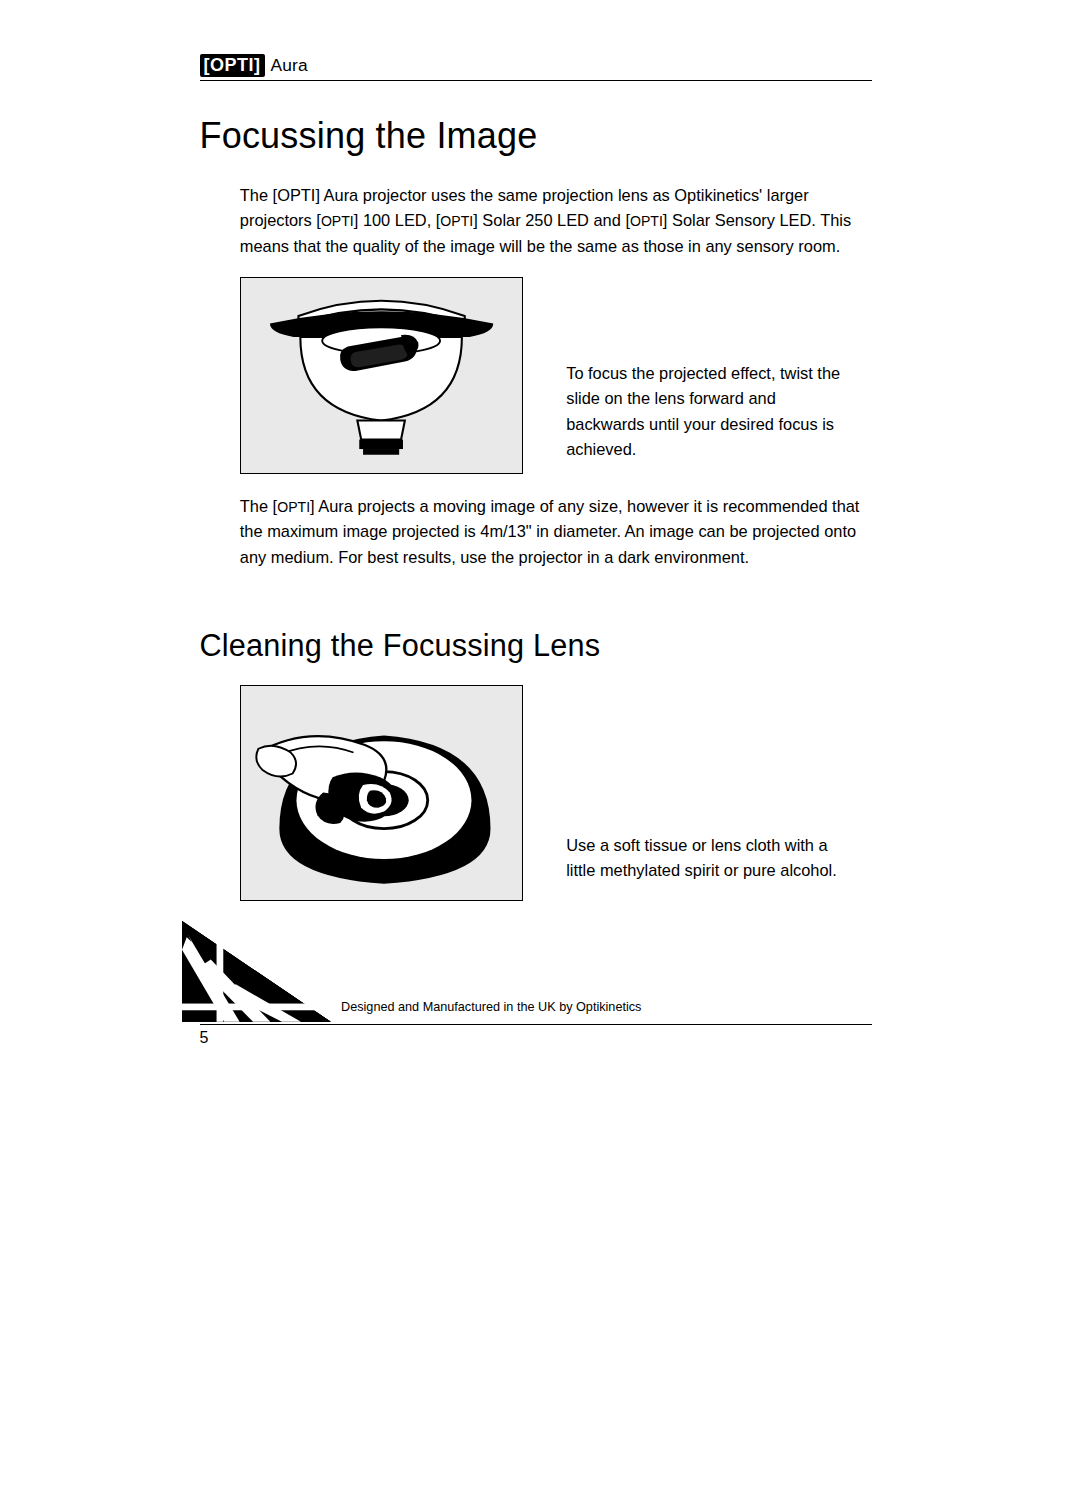[OPTI] Aura
Focussing the Image
The [OPTI] Aura projector uses the same projection lens as Optikinetics' larger projectors [OPTI] 100 LED, [OPTI] Solar 250 LED and [OPTI] Solar Sensory LED. This means that the quality of the image will be the same as those in any sensory room.
To focus the projected effect, twist the slide on the lens forward and backwards until your desired focus is achieved.
The [OPTI] Aura projects a moving image of any size, however it is recommended that the maximum image projected is 4m/13" in diameter. An image can be projected onto any medium. For best results, use the projector in a dark environment.
Cleaning the Focussing Lens
Use a soft tissue or lens cloth with a little methylated spirit or pure alcohol.
Designed and Manufactured in the UK by Optikinetics
5